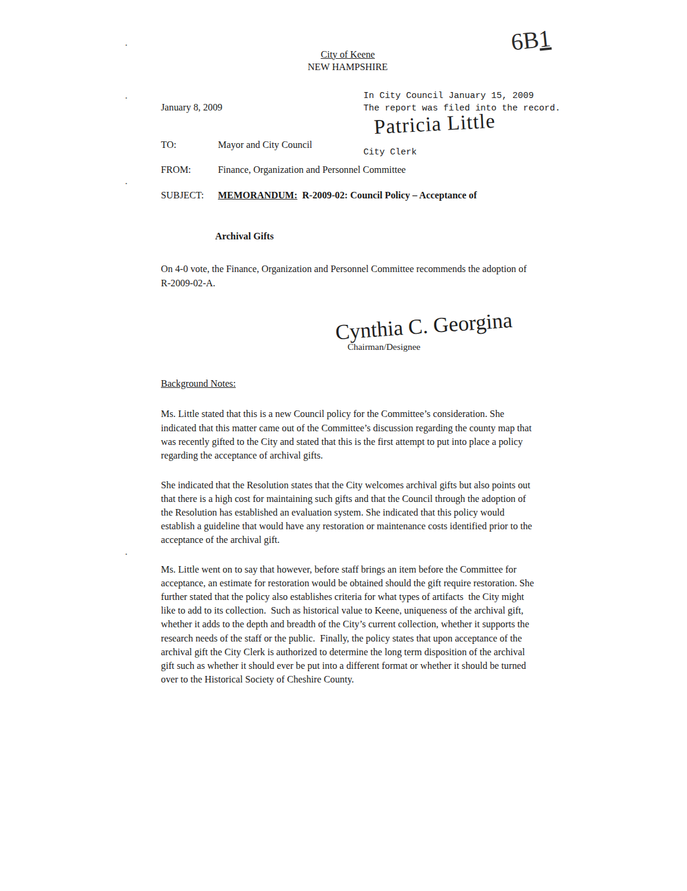6B1
.
.
.
.
City of Keene
NEW HAMPSHIRE
In City Council January 15, 2009
The report was filed into the record.
Patricia Little
City Clerk
January 8, 2009
| TO: | Mayor and City Council |
| FROM: | Finance, Organization and Personnel Committee |
| SUBJECT: | MEMORANDUM: R-2009-02: Council Policy – Acceptance of |
Archival Gifts
On 4-0 vote, the Finance, Organization and Personnel Committee recommends the adoption of R-2009-02-A.
Cynthia C. Georgina Chairman/Designee
Background Notes:
Ms. Little stated that this is a new Council policy for the Committee’s consideration. She indicated that this matter came out of the Committee’s discussion regarding the county map that was recently gifted to the City and stated that this is the first attempt to put into place a policy regarding the acceptance of archival gifts.
She indicated that the Resolution states that the City welcomes archival gifts but also points out that there is a high cost for maintaining such gifts and that the Council through the adoption of the Resolution has established an evaluation system. She indicated that this policy would establish a guideline that would have any restoration or maintenance costs identified prior to the acceptance of the archival gift.
Ms. Little went on to say that however, before staff brings an item before the Committee for acceptance, an estimate for restoration would be obtained should the gift require restoration. She further stated that the policy also establishes criteria for what types of artifacts the City might like to add to its collection. Such as historical value to Keene, uniqueness of the archival gift, whether it adds to the depth and breadth of the City’s current collection, whether it supports the research needs of the staff or the public. Finally, the policy states that upon acceptance of the archival gift the City Clerk is authorized to determine the long term disposition of the archival gift such as whether it should ever be put into a different format or whether it should be turned over to the Historical Society of Cheshire County.